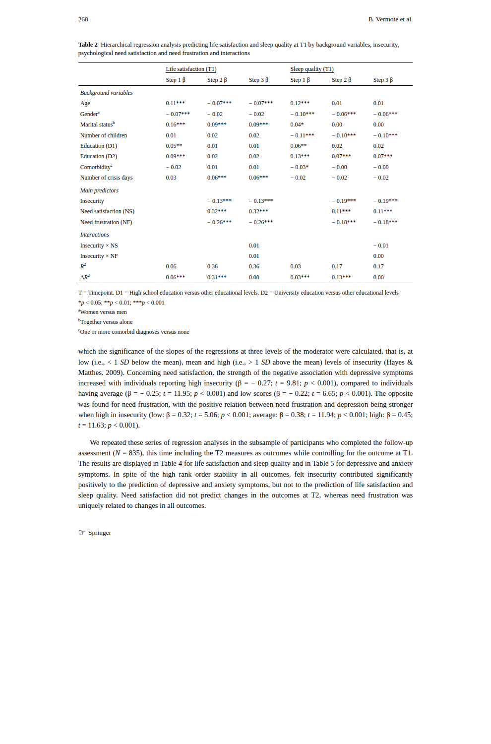268 B. Vermote et al.
Table 2 Hierarchical regression analysis predicting life satisfaction and sleep quality at T1 by background variables, insecurity, psychological need satisfaction and need frustration and interactions
| | Life satisfaction (T1) | Sleep quality (T1) |
| --- | --- | --- |
| | Step 1 β | Step 2 β | Step 3 β | Step 1 β | Step 2 β | Step 3 β |
| Background variables |
| Age | 0.11*** | − 0.07*** | − 0.07*** | 0.12*** | 0.01 | 0.01 |
| Gender a | − 0.07*** | − 0.02 | − 0.02 | − 0.10*** | − 0.06*** | − 0.06*** |
| Marital status b | 0.16*** | 0.09*** | 0.09*** | 0.04* | 0.00 | 0.00 |
| Number of children | 0.01 | 0.02 | 0.02 | − 0.11*** | − 0.10*** | − 0.10*** |
| Education (D1) | 0.05** | 0.01 | 0.01 | 0.06** | 0.02 | 0.02 |
| Education (D2) | 0.09*** | 0.02 | 0.02 | 0.13*** | 0.07*** | 0.07*** |
| Comorbidity c | − 0.02 | 0.01 | 0.01 | − 0.03* | − 0.00 | − 0.00 |
| Number of crisis days | 0.03 | 0.06*** | 0.06*** | − 0.02 | − 0.02 | − 0.02 |
| Main predictors |
| Insecurity | | − 0.13*** | − 0.13*** | | − 0.19*** | − 0.19*** |
| Need satisfaction (NS) | | 0.32*** | 0.32*** | | 0.11*** | 0.11*** |
| Need frustration (NF) | | − 0.26*** | − 0.26*** | | − 0.18*** | − 0.18*** |
| Interactions |
| Insecurity × NS | | | 0.01 | | | − 0.01 |
| Insecurity × NF | | | 0.01 | | | 0.00 |
| R 2 | 0.06 | 0.36 | 0.36 | 0.03 | 0.17 | 0.17 |
| Δ R 2 | 0.06*** | 0.31*** | 0.00 | 0.03*** | 0.13*** | 0.00 |
T = Timepoint. D1 = High school education versus other educational levels. D2 = University education versus other educational levels
*p < 0.05; **p < 0.01; ***p < 0.001
aWomen versus men
bTogether versus alone
cOne or more comorbid diagnoses versus none
which the significance of the slopes of the regressions at three levels of the moderator were calculated, that is, at low (i.e., < 1 SD below the mean), mean and high (i.e., > 1 SD above the mean) levels of insecurity (Hayes & Matthes, 2009). Concerning need satisfaction, the strength of the negative association with depressive symptoms increased with individuals reporting high insecurity (β = − 0.27; t = 9.81; p < 0.001), compared to individuals having average (β = − 0.25; t = 11.95; p < 0.001) and low scores (β = − 0.22; t = 6.65; p < 0.001). The opposite was found for need frustration, with the positive relation between need frustration and depression being stronger when high in insecurity (low: β = 0.32; t = 5.06; p < 0.001; average: β = 0.38; t = 11.94; p < 0.001; high: β = 0.45; t = 11.63; p < 0.001).
We repeated these series of regression analyses in the subsample of participants who completed the follow-up assessment (N = 835), this time including the T2 measures as outcomes while controlling for the outcome at T1. The results are displayed in Table 4 for life satisfaction and sleep quality and in Table 5 for depressive and anxiety symptoms. In spite of the high rank order stability in all outcomes, felt insecurity contributed significantly positively to the prediction of depressive and anxiety symptoms, but not to the prediction of life satisfaction and sleep quality. Need satisfaction did not predict changes in the outcomes at T2, whereas need frustration was uniquely related to changes in all outcomes.
☞ Springer